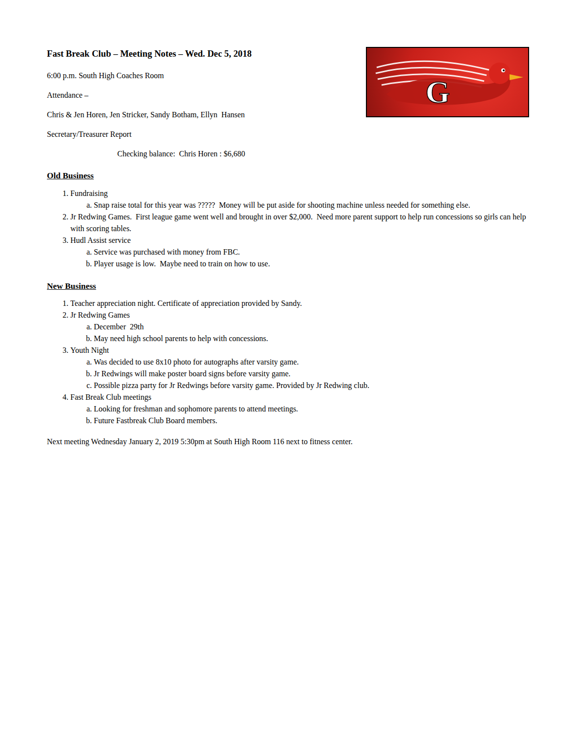G
Fast Break Club – Meeting Notes – Wed. Dec 5, 2018
6:00 p.m. South High Coaches Room
Attendance –
Chris & Jen Horen, Jen Stricker, Sandy Botham, Ellyn Hansen
Secretary/Treasurer Report
Checking balance: Chris Horen : $6,680
Old Business
Fundraising
Snap raise total for this year was ????? Money will be put aside for shooting machine unless needed for something else.
Jr Redwing Games. First league game went well and brought in over $2,000. Need more parent support to help run concessions so girls can help with scoring tables.
Hudl Assist service
Service was purchased with money from FBC.
Player usage is low. Maybe need to train on how to use.
New Business
Teacher appreciation night. Certificate of appreciation provided by Sandy.
Jr Redwing Games
December 29th
May need high school parents to help with concessions.
Youth Night
Was decided to use 8x10 photo for autographs after varsity game.
Jr Redwings will make poster board signs before varsity game.
Possible pizza party for Jr Redwings before varsity game. Provided by Jr Redwing club.
Fast Break Club meetings
Looking for freshman and sophomore parents to attend meetings.
Future Fastbreak Club Board members.
Next meeting Wednesday January 2, 2019 5:30pm at South High Room 116 next to fitness center.